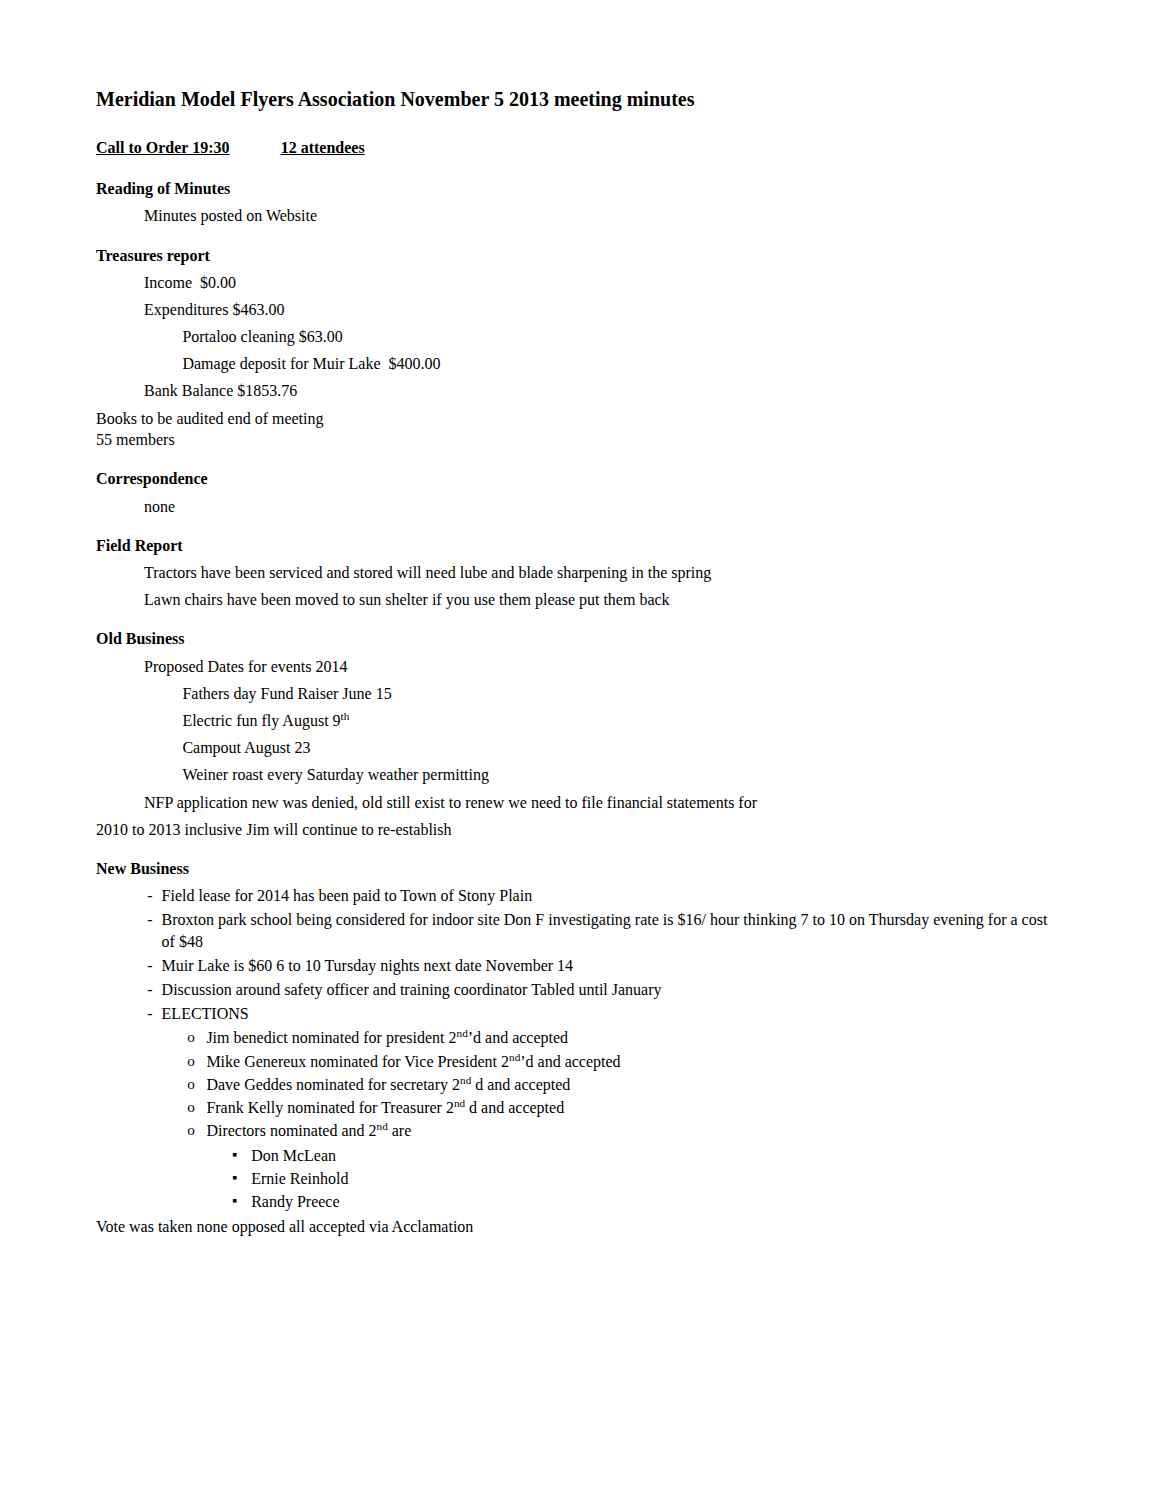Meridian Model Flyers Association November 5 2013 meeting minutes
Call to Order 19:30 12 attendees
Reading of Minutes
Minutes posted on Website
Treasures report
Income $0.00
Expenditures $463.00
Portaloo cleaning $63.00
Damage deposit for Muir Lake $400.00
Bank Balance $1853.76
Books to be audited end of meeting
55 members
Correspondence
none
Field Report
Tractors have been serviced and stored will need lube and blade sharpening in the spring
Lawn chairs have been moved to sun shelter if you use them please put them back
Old Business
Proposed Dates for events 2014
Fathers day Fund Raiser June 15
Electric fun fly August 9th
Campout August 23
Weiner roast every Saturday weather permitting
NFP application new was denied, old still exist to renew we need to file financial statements for
2010 to 2013 inclusive Jim will continue to re-establish
New Business
Field lease for 2014 has been paid to Town of Stony Plain
Broxton park school being considered for indoor site Don F investigating rate is $16/ hour thinking 7 to 10 on Thursday evening for a cost of $48
Muir Lake is $60 6 to 10 Tursday nights next date November 14
Discussion around safety officer and training coordinator Tabled until January
ELECTIONS
Jim benedict nominated for president 2nd’d and accepted
Mike Genereux nominated for Vice President 2nd’d and accepted
Dave Geddes nominated for secretary 2nd d and accepted
Frank Kelly nominated for Treasurer 2nd d and accepted
Directors nominated and 2nd are
Don McLean
Ernie Reinhold
Randy Preece
Vote was taken none opposed all accepted via Acclamation